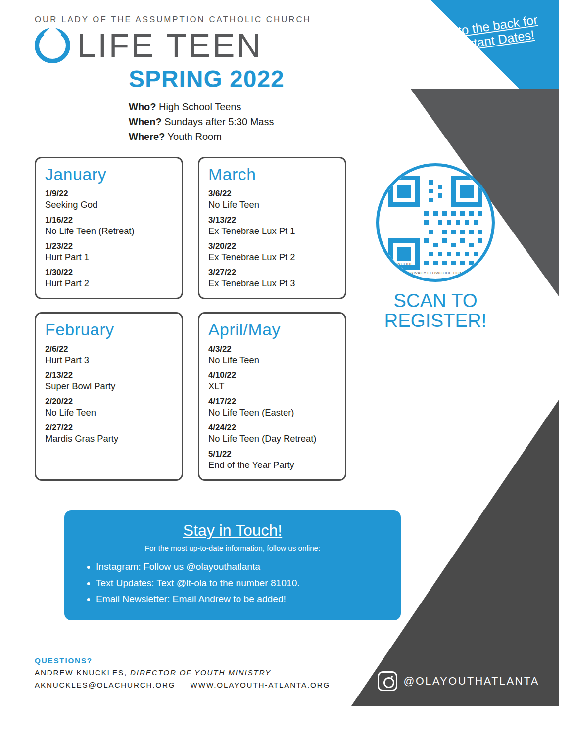Flip to the back for
Important Dates!
Our Lady of the Assumption Catholic Church
LIFE TEEN
SPRING 2022
Who? High School Teens
When? Sundays after 5:30 Mass
Where? Youth Room
January
1/9/22
Seeking God
1/16/22
No Life Teen (Retreat)
1/23/22
Hurt Part 1
1/30/22
Hurt Part 2
March
3/6/22
No Life Teen
3/13/22
Ex Tenebrae Lux Pt 1
3/20/22
Ex Tenebrae Lux Pt 2
3/27/22
Ex Tenebrae Lux Pt 3
February
2/6/22
Hurt Part 3
2/13/22
Super Bowl Party
2/20/22
No Life Teen
2/27/22
Mardis Gras Party
April/May
4/3/22
No Life Teen
4/10/22
XLT
4/17/22
No Life Teen (Easter)
4/24/22
No Life Teen (Day Retreat)
5/1/22
End of the Year Party
FLOWCODE PRIVACY.FLOWCODE.COM
SCAN TO
REGISTER!
Stay in Touch!
For the most up-to-date information, follow us online:
Instagram: Follow us @olayouthatlanta
Text Updates: Text @lt-ola to the number 81010.
Email Newsletter: Email Andrew to be added!
QUESTIONS?
ANDREW KNUCKLES, DIRECTOR OF YOUTH MINISTRY
AKNUCKLES@OLACHURCH.ORG WWW.OLAYOUTH-ATLANTA.ORG
@OLAYOUTHATLANTA